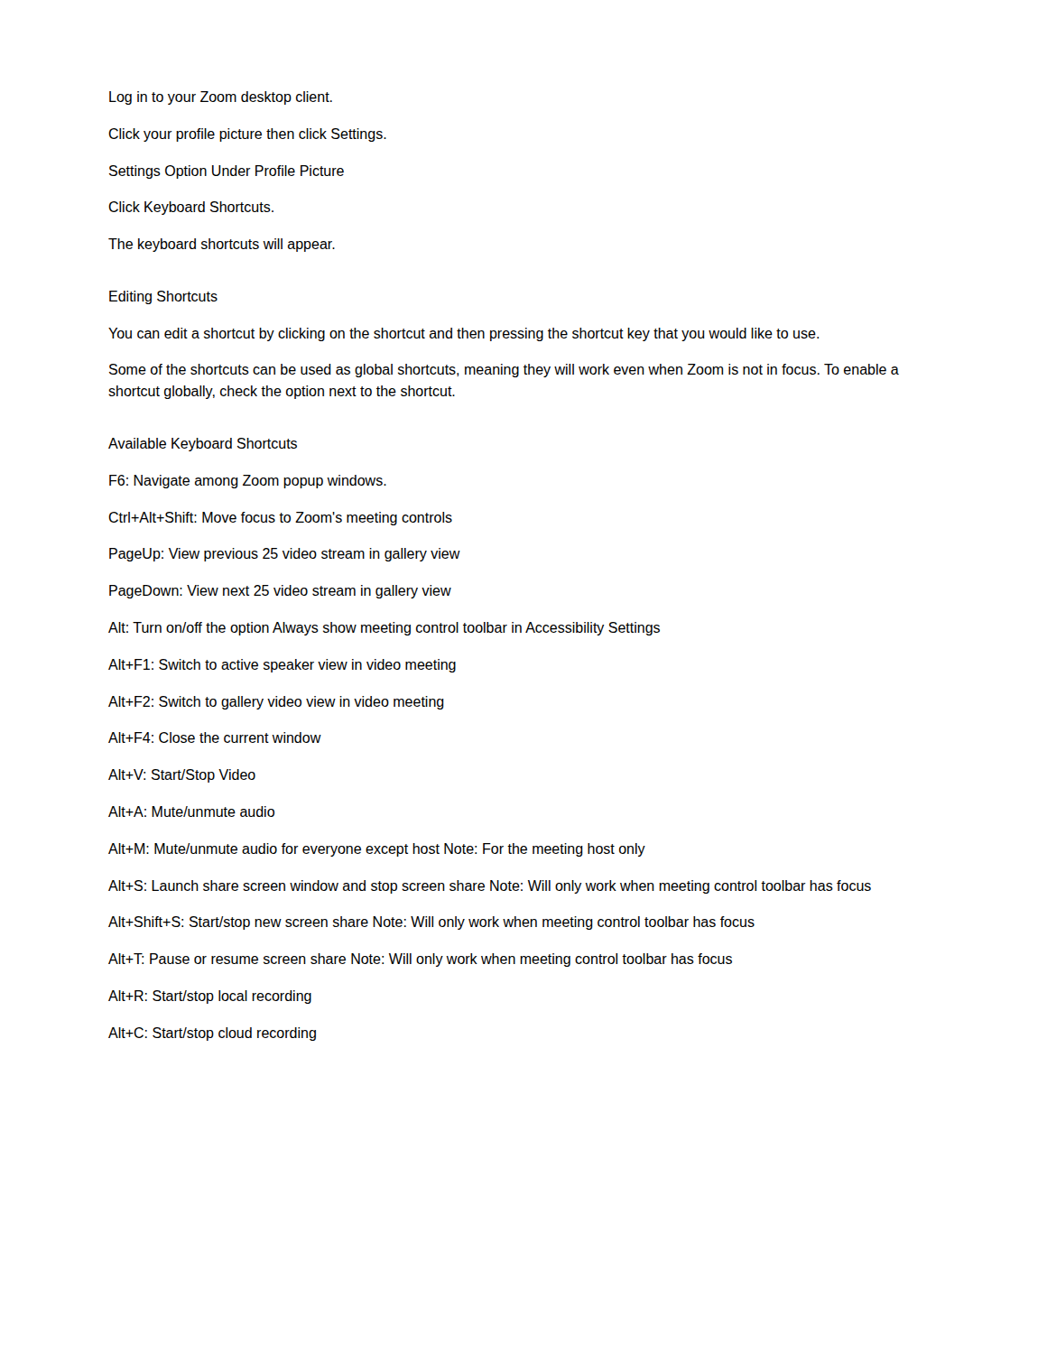Log in to your Zoom desktop client.
Click your profile picture then click Settings.
Settings Option Under Profile Picture
Click Keyboard Shortcuts.
The keyboard shortcuts will appear.
Editing Shortcuts
You can edit a shortcut by clicking on the shortcut and then pressing the shortcut key that you would like to use.
Some of the shortcuts can be used as global shortcuts, meaning they will work even when Zoom is not in focus. To enable a shortcut globally, check the option next to the shortcut.
Available Keyboard Shortcuts
F6: Navigate among Zoom popup windows.
Ctrl+Alt+Shift: Move focus to Zoom's meeting controls
PageUp: View previous 25 video stream in gallery view
PageDown: View next 25 video stream in gallery view
Alt: Turn on/off the option Always show meeting control toolbar in Accessibility Settings
Alt+F1: Switch to active speaker view in video meeting
Alt+F2: Switch to gallery video view in video meeting
Alt+F4: Close the current window
Alt+V: Start/Stop Video
Alt+A: Mute/unmute audio
Alt+M: Mute/unmute audio for everyone except host Note: For the meeting host only
Alt+S: Launch share screen window and stop screen share Note: Will only work when meeting control toolbar has focus
Alt+Shift+S: Start/stop new screen share Note: Will only work when meeting control toolbar has focus
Alt+T: Pause or resume screen share Note: Will only work when meeting control toolbar has focus
Alt+R: Start/stop local recording
Alt+C: Start/stop cloud recording